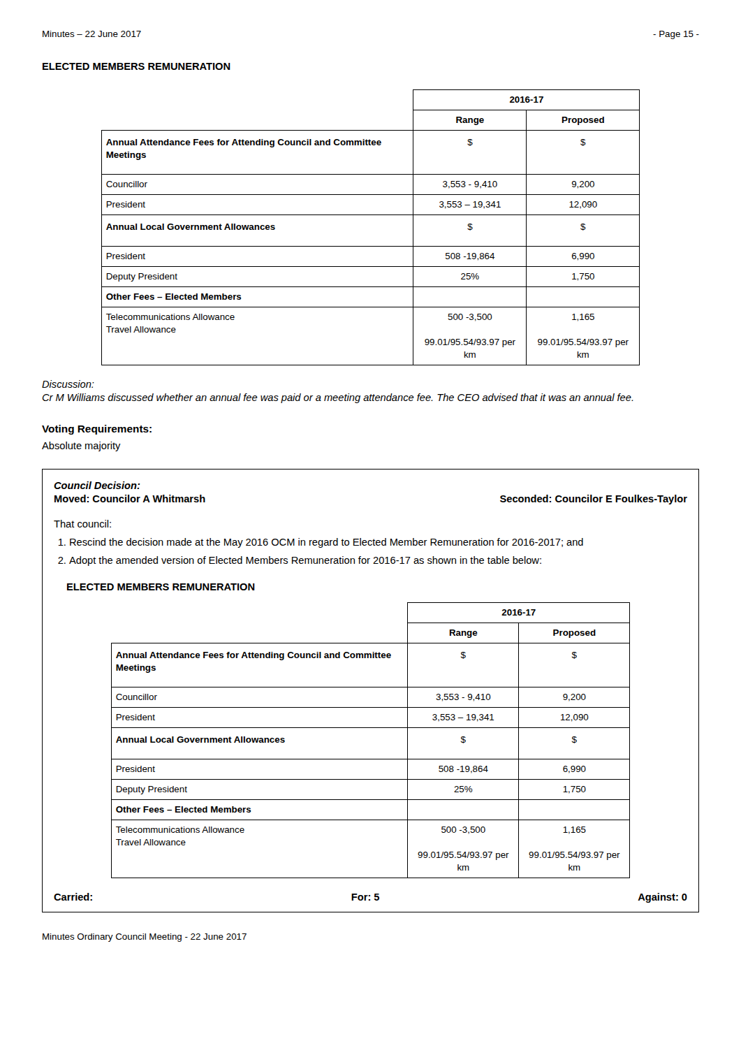Minutes – 22 June 2017 - Page 15 -
ELECTED MEMBERS REMUNERATION
| | 2016-17 |
| | Range | Proposed |
| Annual Attendance Fees for Attending Council and Committee Meetings | $ | $ |
| Councillor | 3,553 - 9,410 | 9,200 |
| President | 3,553 – 19,341 | 12,090 |
| Annual Local Government Allowances | $ | $ |
| President | 508 -19,864 | 6,990 |
| Deputy President | 25% | 1,750 |
| Other Fees – Elected Members | | |
| Telecommunications Allowance Travel Allowance | 500 -3,500 99.01/95.54/93.97 per km | 1,165 99.01/95.54/93.97 per km |
Discussion:
Cr M Williams discussed whether an annual fee was paid or a meeting attendance fee. The CEO advised that it was an annual fee.
Voting Requirements:
Absolute majority
Council Decision:
Moved: Councilor A Whitmarsh Seconded: Councilor E Foulkes-Taylor
That council:
Rescind the decision made at the May 2016 OCM in regard to Elected Member Remuneration for 2016-2017; and
Adopt the amended version of Elected Members Remuneration for 2016-17 as shown in the table below:
ELECTED MEMBERS REMUNERATION
| | 2016-17 |
| | Range | Proposed |
| Annual Attendance Fees for Attending Council and Committee Meetings | $ | $ |
| Councillor | 3,553 - 9,410 | 9,200 |
| President | 3,553 – 19,341 | 12,090 |
| Annual Local Government Allowances | $ | $ |
| President | 508 -19,864 | 6,990 |
| Deputy President | 25% | 1,750 |
| Other Fees – Elected Members | | |
| Telecommunications Allowance Travel Allowance | 500 -3,500 99.01/95.54/93.97 per km | 1,165 99.01/95.54/93.97 per km |
Carried: For: 5 Against: 0
Minutes Ordinary Council Meeting - 22 June 2017